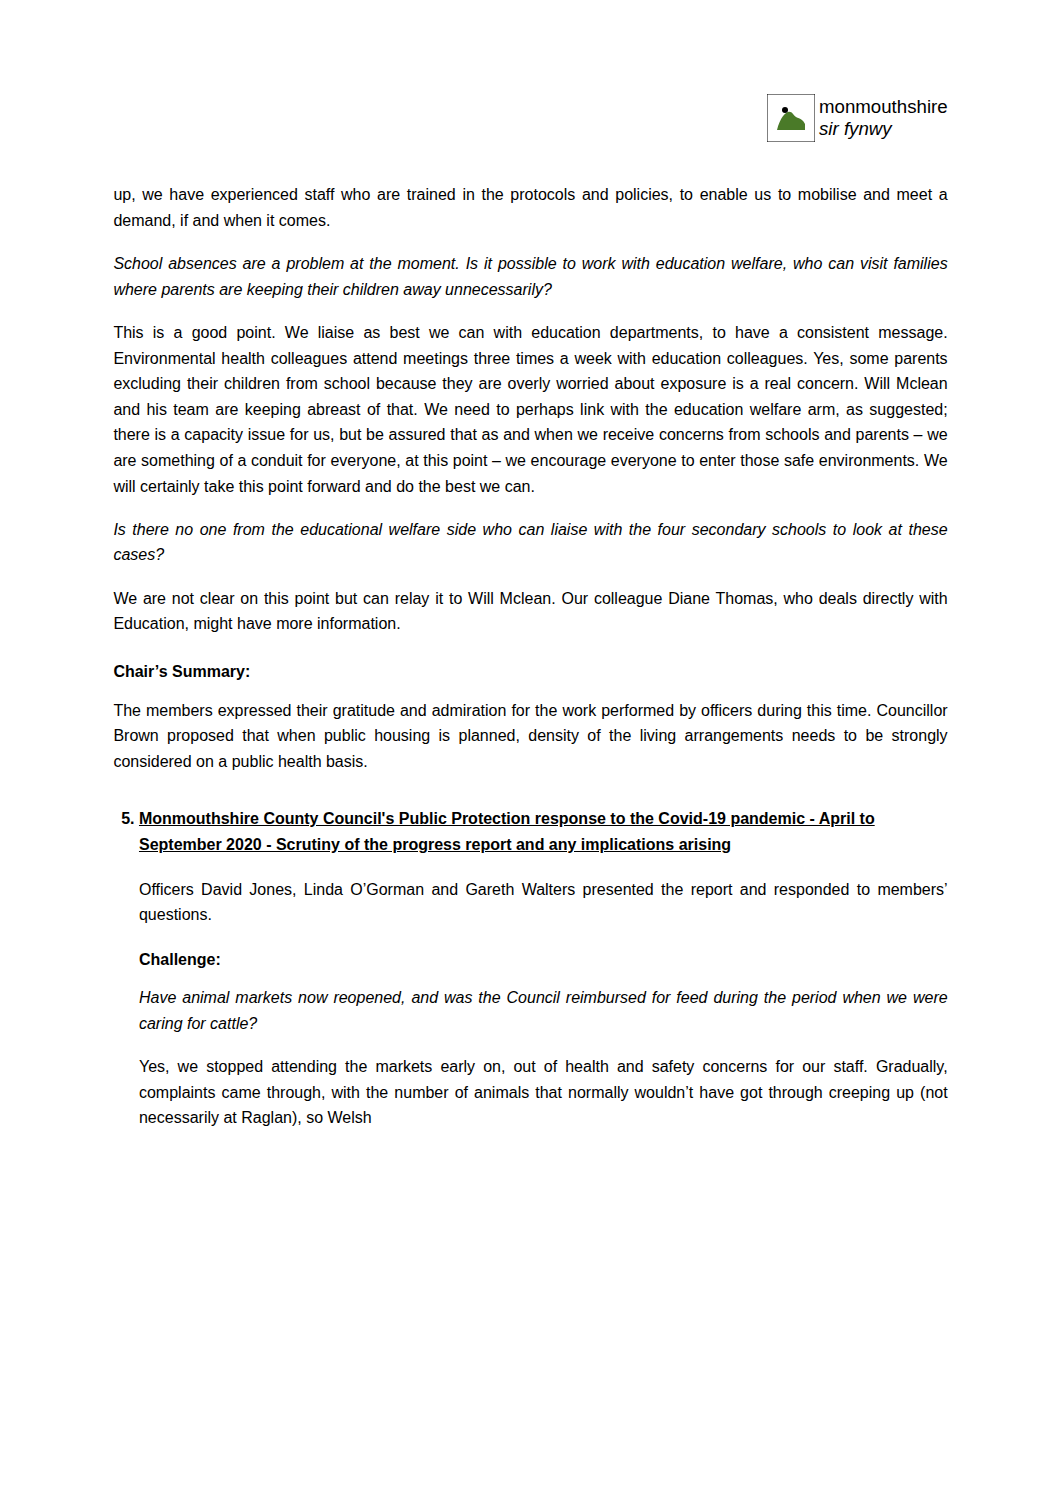monmouthshire sir fynwy
up, we have experienced staff who are trained in the protocols and policies, to enable us to mobilise and meet a demand, if and when it comes.
School absences are a problem at the moment. Is it possible to work with education welfare, who can visit families where parents are keeping their children away unnecessarily?
This is a good point. We liaise as best we can with education departments, to have a consistent message. Environmental health colleagues attend meetings three times a week with education colleagues. Yes, some parents excluding their children from school because they are overly worried about exposure is a real concern. Will Mclean and his team are keeping abreast of that. We need to perhaps link with the education welfare arm, as suggested; there is a capacity issue for us, but be assured that as and when we receive concerns from schools and parents – we are something of a conduit for everyone, at this point – we encourage everyone to enter those safe environments. We will certainly take this point forward and do the best we can.
Is there no one from the educational welfare side who can liaise with the four secondary schools to look at these cases?
We are not clear on this point but can relay it to Will Mclean. Our colleague Diane Thomas, who deals directly with Education, might have more information.
Chair’s Summary:
The members expressed their gratitude and admiration for the work performed by officers during this time. Councillor Brown proposed that when public housing is planned, density of the living arrangements needs to be strongly considered on a public health basis.
Monmouthshire County Council's Public Protection response to the Covid-19 pandemic - April to September 2020 - Scrutiny of the progress report and any implications arising
Officers David Jones, Linda O’Gorman and Gareth Walters presented the report and responded to members’ questions.
Challenge:
Have animal markets now reopened, and was the Council reimbursed for feed during the period when we were caring for cattle?
Yes, we stopped attending the markets early on, out of health and safety concerns for our staff. Gradually, complaints came through, with the number of animals that normally wouldn’t have got through creeping up (not necessarily at Raglan), so Welsh